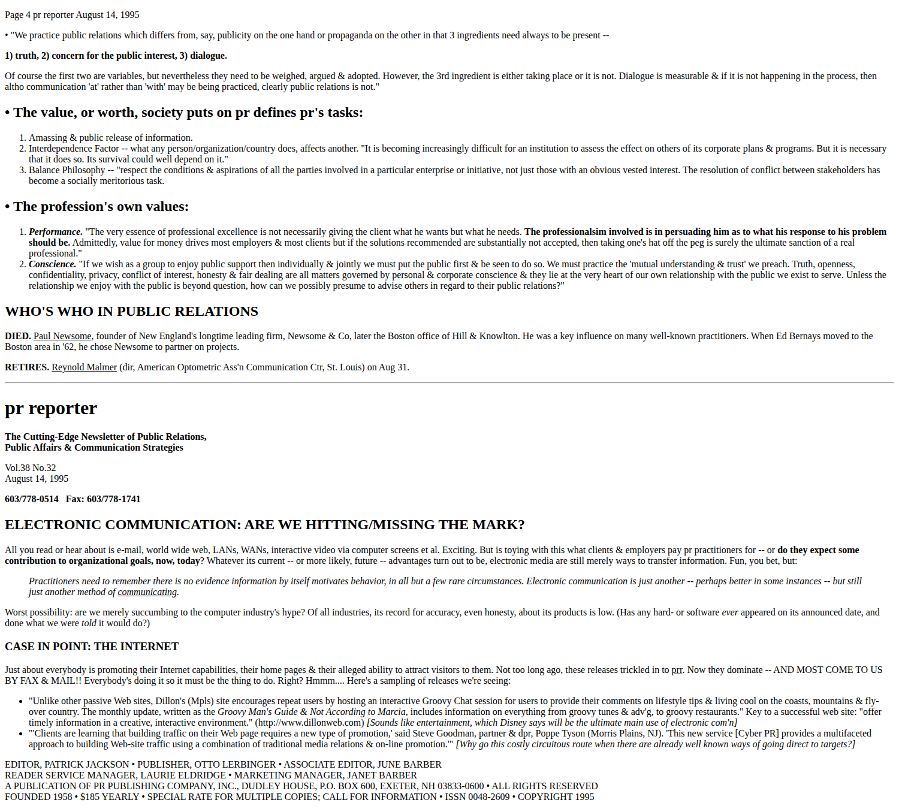Page 4 pr reporter August 14, 1995
• "We practice public relations which differs from, say, publicity on the one hand or propaganda on the other in that 3 ingredients need always to be present --
1) truth, 2) concern for the public interest, 3) dialogue.
Of course the first two are variables, but nevertheless they need to be weighed, argued & adopted. However, the 3rd ingredient is either taking place or it is not. Dialogue is measurable & if it is not happening in the process, then altho communication 'at' rather than 'with' may be being practiced, clearly public relations is not."
• The value, or worth, society puts on pr defines pr's tasks:
Amassing & public release of information.
Interdependence Factor -- what any person/organization/country does, affects another. "It is becoming increasingly difficult for an institution to assess the effect on others of its corporate plans & programs. But it is necessary that it does so. Its survival could well depend on it."
Balance Philosophy -- "respect the conditions & aspirations of all the parties involved in a particular enterprise or initiative, not just those with an obvious vested interest. The resolution of conflict between stakeholders has become a socially meritorious task.
• The profession's own values:
Performance. "The very essence of professional excellence is not necessarily giving the client what he wants but what he needs. The professionalsim involved is in persuading him as to what his response to his problem should be. Admittedly, value for money drives most employers & most clients but if the solutions recommended are substantially not accepted, then taking one's hat off the peg is surely the ultimate sanction of a real professional."
Conscience. "If we wish as a group to enjoy public support then individually & jointly we must put the public first & be seen to do so. We must practice the 'mutual understanding & trust' we preach. Truth, openness, confidentiality, privacy, conflict of interest, honesty & fair dealing are all matters governed by personal & corporate conscience & they lie at the very heart of our own relationship with the public we exist to serve. Unless the relationship we enjoy with the public is beyond question, how can we possibly presume to advise others in regard to their public relations?"
WHO'S WHO IN PUBLIC RELATIONS
DIED. Paul Newsome, founder of New England's longtime leading firm, Newsome & Co, later the Boston office of Hill & Knowlton. He was a key influence on many well-known practitioners. When Ed Bernays moved to the Boston area in '62, he chose Newsome to partner on projects.
RETIRES. Reynold Malmer (dir, American Optometric Ass'n Communication Ctr, St. Louis) on Aug 31.
pr reporter
The Cutting-Edge Newsletter of Public Relations,
Public Affairs & Communication Strategies
Vol.38 No.32
August 14, 1995
603/778-0514 Fax: 603/778-1741
ELECTRONIC COMMUNICATION: ARE WE HITTING/MISSING THE MARK?
All you read or hear about is e-mail, world wide web, LANs, WANs, interactive video via computer screens et al. Exciting. But is toying with this what clients & employers pay pr practitioners for -- or do they expect some contribution to organizational goals, now, today? Whatever its current -- or more likely, future -- advantages turn out to be, electronic media are still merely ways to transfer information. Fun, you bet, but:
Practitioners need to remember there is no evidence information by itself motivates behavior, in all but a few rare circumstances. Electronic communication is just another -- perhaps better in some instances -- but still just another method of communicating.
Worst possibility: are we merely succumbing to the computer industry's hype? Of all industries, its record for accuracy, even honesty, about its products is low. (Has any hard- or software ever appeared on its announced date, and done what we were told it would do?)
CASE IN POINT: THE INTERNET
Just about everybody is promoting their Internet capabilities, their home pages & their alleged ability to attract visitors to them. Not too long ago, these releases trickled in to prr. Now they dominate -- AND MOST COME TO US BY FAX & MAIL!! Everybody's doing it so it must be the thing to do. Right? Hmmm.... Here's a sampling of releases we're seeing:
"Unlike other passive Web sites, Dillon's (Mpls) site encourages repeat users by hosting an interactive Groovy Chat session for users to provide their comments on lifestyle tips & living cool on the coasts, mountains & fly-over country. The monthly update, written as the Groovy Man's Guide & Not According to Marcia, includes information on everything from groovy tunes & adv'g, to groovy restaurants." Key to a successful web site: "offer timely information in a creative, interactive environment." (http://www.dillonweb.com) [Sounds like entertainment, which Disney says will be the ultimate main use of electronic com'n]
"'Clients are learning that building traffic on their Web page requires a new type of promotion,' said Steve Goodman, partner & dpr, Poppe Tyson (Morris Plains, NJ). 'This new service [Cyber PR] provides a multifaceted approach to building Web-site traffic using a combination of traditional media relations & on-line promotion.'" [Why go this costly circuitous route when there are already well known ways of going direct to targets?]
EDITOR, PATRICK JACKSON • PUBLISHER, OTTO LERBINGER • ASSOCIATE EDITOR, JUNE BARBER
READER SERVICE MANAGER, LAURIE ELDRIDGE • MARKETING MANAGER, JANET BARBER
A PUBLICATION OF PR PUBLISHING COMPANY, INC., DUDLEY HOUSE, P.O. BOX 600, EXETER, NH 03833-0600 • ALL RIGHTS RESERVED
FOUNDED 1958 • $185 YEARLY • SPECIAL RATE FOR MULTIPLE COPIES; CALL FOR INFORMATION • ISSN 0048-2609 • COPYRIGHT 1995